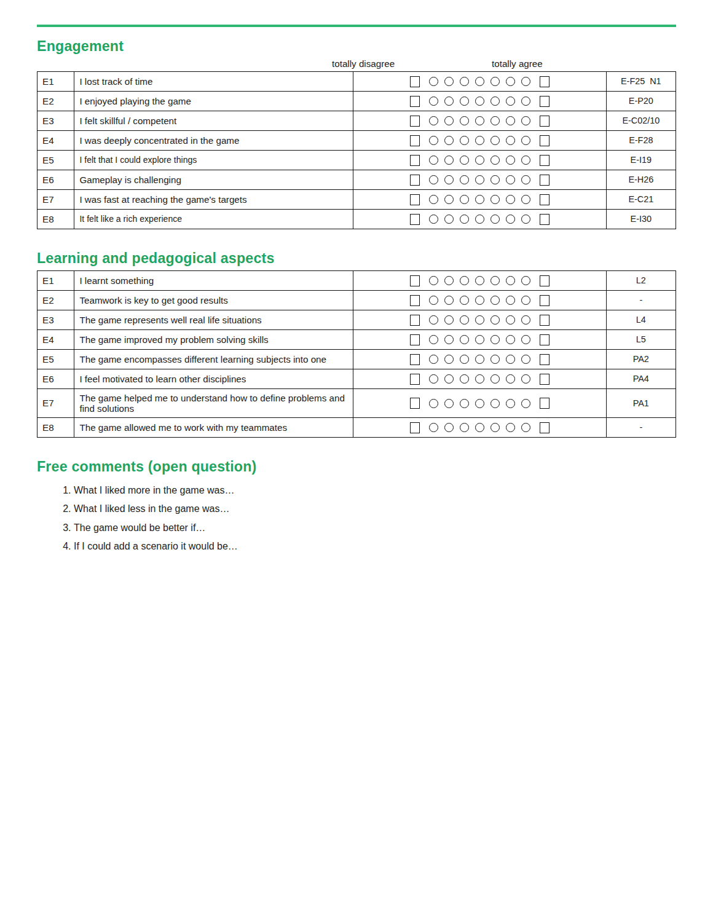Engagement
totally disagree totally agree
| E1 | I lost track of time | | E-F25 N1 |
| E2 | I enjoyed playing the game | | E-P20 |
| E3 | I felt skillful / competent | | E-C02/10 |
| E4 | I was deeply concentrated in the game | | E-F28 |
| E5 | I felt that I could explore things | | E-I19 |
| E6 | Gameplay is challenging | | E-H26 |
| E7 | I was fast at reaching the game's targets | | E-C21 |
| E8 | It felt like a rich experience | | E-I30 |
Learning and pedagogical aspects
| E1 | I learnt something | | L2 |
| E2 | Teamwork is key to get good results | | - |
| E3 | The game represents well real life situations | | L4 |
| E4 | The game improved my problem solving skills | | L5 |
| E5 | The game encompasses different learning subjects into one | | PA2 |
| E6 | I feel motivated to learn other disciplines | | PA4 |
| E7 | The game helped me to understand how to define problems and find solutions | | PA1 |
| E8 | The game allowed me to work with my teammates | | - |
Free comments (open question)
What I liked more in the game was…
What I liked less in the game was…
The game would be better if…
If I could add a scenario it would be…